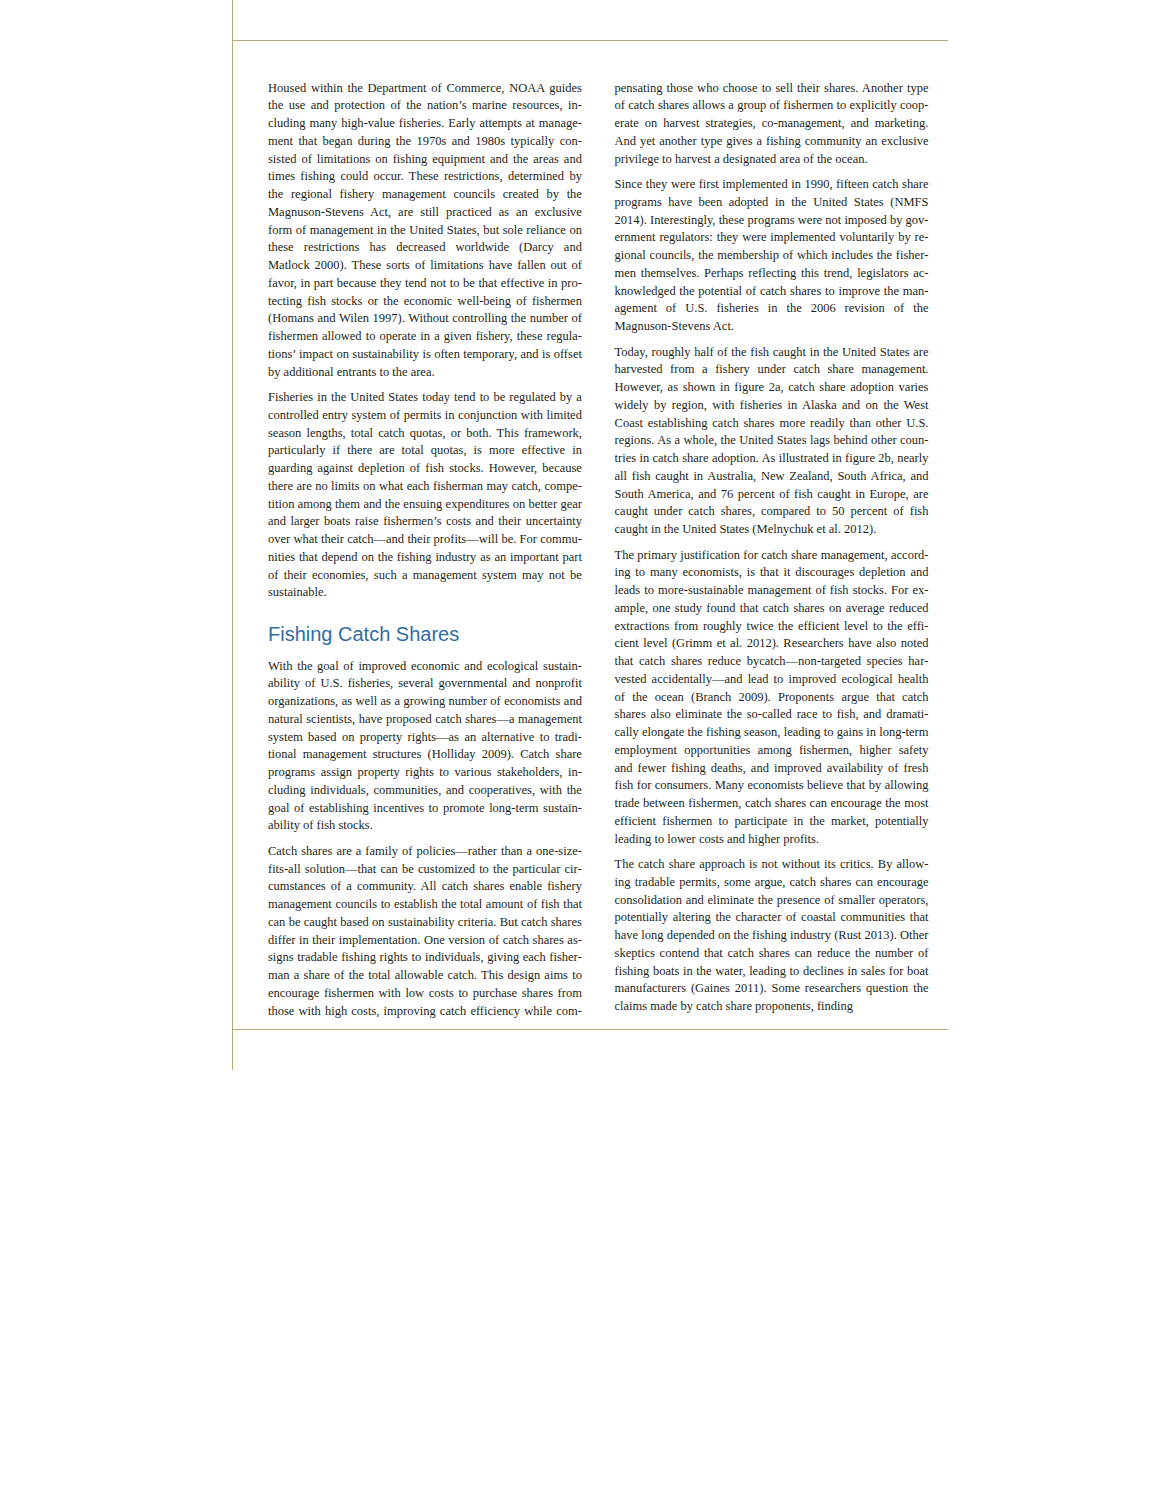Housed within the Department of Commerce, NOAA guides the use and protection of the nation’s marine resources, including many high-value fisheries. Early attempts at management that began during the 1970s and 1980s typically consisted of limitations on fishing equipment and the areas and times fishing could occur. These restrictions, determined by the regional fishery management councils created by the Magnuson-Stevens Act, are still practiced as an exclusive form of management in the United States, but sole reliance on these restrictions has decreased worldwide (Darcy and Matlock 2000). These sorts of limitations have fallen out of favor, in part because they tend not to be that effective in protecting fish stocks or the economic well-being of fishermen (Homans and Wilen 1997). Without controlling the number of fishermen allowed to operate in a given fishery, these regulations’ impact on sustainability is often temporary, and is offset by additional entrants to the area.
Fisheries in the United States today tend to be regulated by a controlled entry system of permits in conjunction with limited season lengths, total catch quotas, or both. This framework, particularly if there are total quotas, is more effective in guarding against depletion of fish stocks. However, because there are no limits on what each fisherman may catch, competition among them and the ensuing expenditures on better gear and larger boats raise fishermen’s costs and their uncertainty over what their catch—and their profits—will be. For communities that depend on the fishing industry as an important part of their economies, such a management system may not be sustainable.
Fishing Catch Shares
With the goal of improved economic and ecological sustainability of U.S. fisheries, several governmental and nonprofit organizations, as well as a growing number of economists and natural scientists, have proposed catch shares—a management system based on property rights—as an alternative to traditional management structures (Holliday 2009). Catch share programs assign property rights to various stakeholders, including individuals, communities, and cooperatives, with the goal of establishing incentives to promote long-term sustainability of fish stocks.
Catch shares are a family of policies—rather than a one-size-fits-all solution—that can be customized to the particular circumstances of a community. All catch shares enable fishery management councils to establish the total amount of fish that can be caught based on sustainability criteria. But catch shares differ in their implementation. One version of catch shares assigns tradable fishing rights to individuals, giving each fisherman a share of the total allowable catch. This design aims to encourage fishermen with low costs to purchase shares from those with high costs, improving catch efficiency while compensating those who choose to sell their shares. Another type of catch shares allows a group of fishermen to explicitly cooperate on harvest strategies, co-management, and marketing. And yet another type gives a fishing community an exclusive privilege to harvest a designated area of the ocean.
Since they were first implemented in 1990, fifteen catch share programs have been adopted in the United States (NMFS 2014). Interestingly, these programs were not imposed by government regulators: they were implemented voluntarily by regional councils, the membership of which includes the fishermen themselves. Perhaps reflecting this trend, legislators acknowledged the potential of catch shares to improve the management of U.S. fisheries in the 2006 revision of the Magnuson-Stevens Act.
Today, roughly half of the fish caught in the United States are harvested from a fishery under catch share management. However, as shown in figure 2a, catch share adoption varies widely by region, with fisheries in Alaska and on the West Coast establishing catch shares more readily than other U.S. regions. As a whole, the United States lags behind other countries in catch share adoption. As illustrated in figure 2b, nearly all fish caught in Australia, New Zealand, South Africa, and South America, and 76 percent of fish caught in Europe, are caught under catch shares, compared to 50 percent of fish caught in the United States (Melnychuk et al. 2012).
The primary justification for catch share management, according to many economists, is that it discourages depletion and leads to more-sustainable management of fish stocks. For example, one study found that catch shares on average reduced extractions from roughly twice the efficient level to the efficient level (Grimm et al. 2012). Researchers have also noted that catch shares reduce bycatch—non-targeted species harvested accidentally—and lead to improved ecological health of the ocean (Branch 2009). Proponents argue that catch shares also eliminate the so-called race to fish, and dramatically elongate the fishing season, leading to gains in long-term employment opportunities among fishermen, higher safety and fewer fishing deaths, and improved availability of fresh fish for consumers. Many economists believe that by allowing trade between fishermen, catch shares can encourage the most efficient fishermen to participate in the market, potentially leading to lower costs and higher profits.
The catch share approach is not without its critics. By allowing tradable permits, some argue, catch shares can encourage consolidation and eliminate the presence of smaller operators, potentially altering the character of coastal communities that have long depended on the fishing industry (Rust 2013). Other skeptics contend that catch shares can reduce the number of fishing boats in the water, leading to declines in sales for boat manufacturers (Gaines 2011). Some researchers question the claims made by catch share proponents, finding